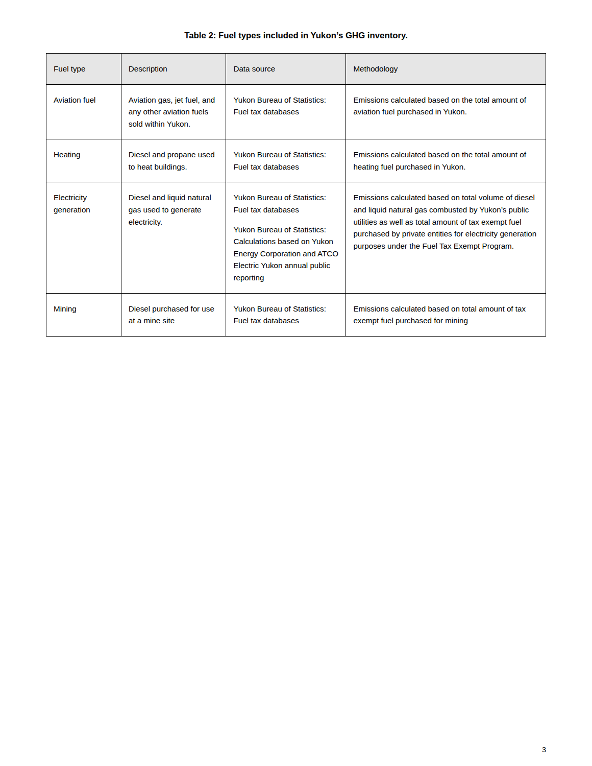Table 2: Fuel types included in Yukon’s GHG inventory.
| Fuel type | Description | Data source | Methodology |
| --- | --- | --- | --- |
| Aviation fuel | Aviation gas, jet fuel, and any other aviation fuels sold within Yukon. | Yukon Bureau of Statistics: Fuel tax databases | Emissions calculated based on the total amount of aviation fuel purchased in Yukon. |
| Heating | Diesel and propane used to heat buildings. | Yukon Bureau of Statistics: Fuel tax databases | Emissions calculated based on the total amount of heating fuel purchased in Yukon. |
| Electricity generation | Diesel and liquid natural gas used to generate electricity. | Yukon Bureau of Statistics: Fuel tax databases Yukon Bureau of Statistics: Calculations based on Yukon Energy Corporation and ATCO Electric Yukon annual public reporting | Emissions calculated based on total volume of diesel and liquid natural gas combusted by Yukon’s public utilities as well as total amount of tax exempt fuel purchased by private entities for electricity generation purposes under the Fuel Tax Exempt Program. |
| Mining | Diesel purchased for use at a mine site | Yukon Bureau of Statistics: Fuel tax databases | Emissions calculated based on total amount of tax exempt fuel purchased for mining |
3